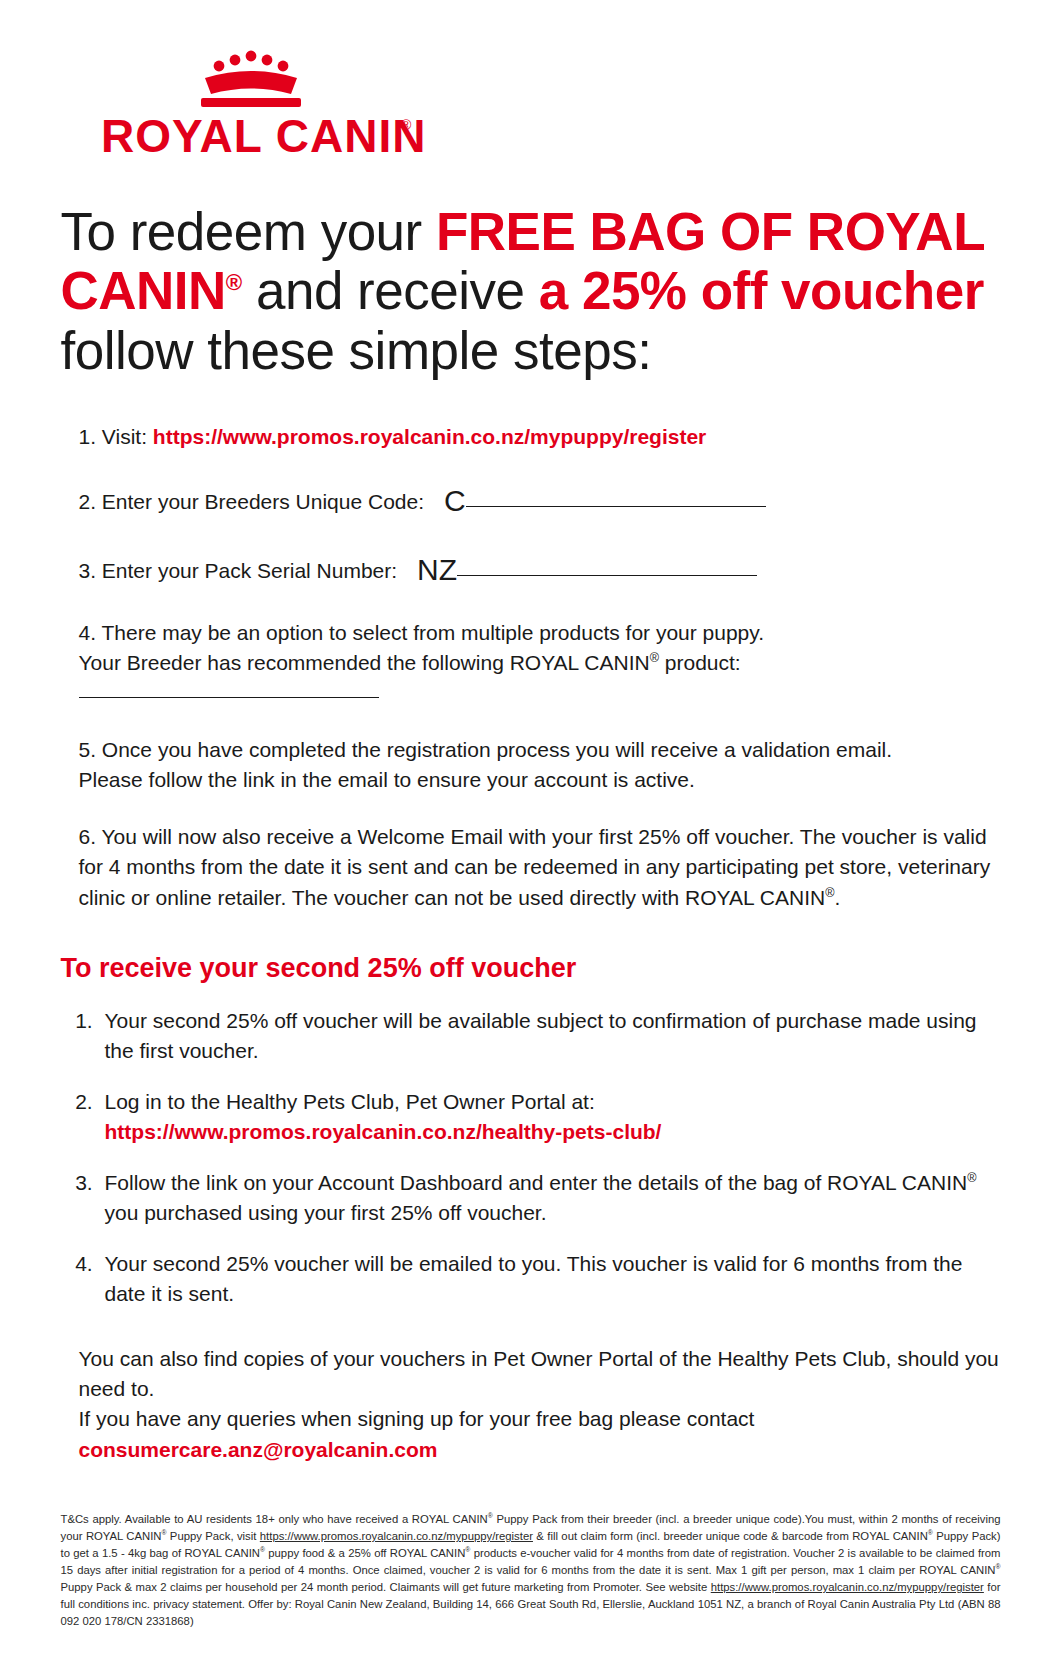ROYAL CANIN ®
To redeem your FREE BAG OF ROYAL CANIN® and receive a 25% off voucher follow these simple steps:
1. Visit: https://www.promos.royalcanin.co.nz/mypuppy/register
2. Enter your Breeders Unique Code: C
3. Enter your Pack Serial Number: NZ
4. There may be an option to select from multiple products for your puppy.
Your Breeder has recommended the following ROYAL CANIN® product:
5. Once you have completed the registration process you will receive a validation email.
Please follow the link in the email to ensure your account is active.
6. You will now also receive a Welcome Email with your first 25% off voucher. The voucher is valid for 4 months from the date it is sent and can be redeemed in any participating pet store, veterinary clinic or online retailer. The voucher can not be used directly with ROYAL CANIN®.
To receive your second 25% off voucher
Your second 25% off voucher will be available subject to confirmation of purchase made using the first voucher.
Log in to the Healthy Pets Club, Pet Owner Portal at: https://www.promos.royalcanin.co.nz/healthy-pets-club/
Follow the link on your Account Dashboard and enter the details of the bag of ROYAL CANIN® you purchased using your first 25% off voucher.
Your second 25% voucher will be emailed to you. This voucher is valid for 6 months from the date it is sent.
You can also find copies of your vouchers in Pet Owner Portal of the Healthy Pets Club, should you need to.
If you have any queries when signing up for your free bag please contact consumercare.anz@royalcanin.com
T&Cs apply. Available to AU residents 18+ only who have received a ROYAL CANIN® Puppy Pack from their breeder (incl. a breeder unique code).You must, within 2 months of receiving your ROYAL CANIN® Puppy Pack, visit https://www.promos.royalcanin.co.nz/mypuppy/register & fill out claim form (incl. breeder unique code & barcode from ROYAL CANIN® Puppy Pack) to get a 1.5 - 4kg bag of ROYAL CANIN® puppy food & a 25% off ROYAL CANIN® products e-voucher valid for 4 months from date of registration. Voucher 2 is available to be claimed from 15 days after initial registration for a period of 4 months. Once claimed, voucher 2 is valid for 6 months from the date it is sent. Max 1 gift per person, max 1 claim per ROYAL CANIN® Puppy Pack & max 2 claims per household per 24 month period. Claimants will get future marketing from Promoter. See website https://www.promos.royalcanin.co.nz/mypuppy/register for full conditions inc. privacy statement. Offer by: Royal Canin New Zealand, Building 14, 666 Great South Rd, Ellerslie, Auckland 1051 NZ, a branch of Royal Canin Australia Pty Ltd (ABN 88 092 020 178/CN 2331868)